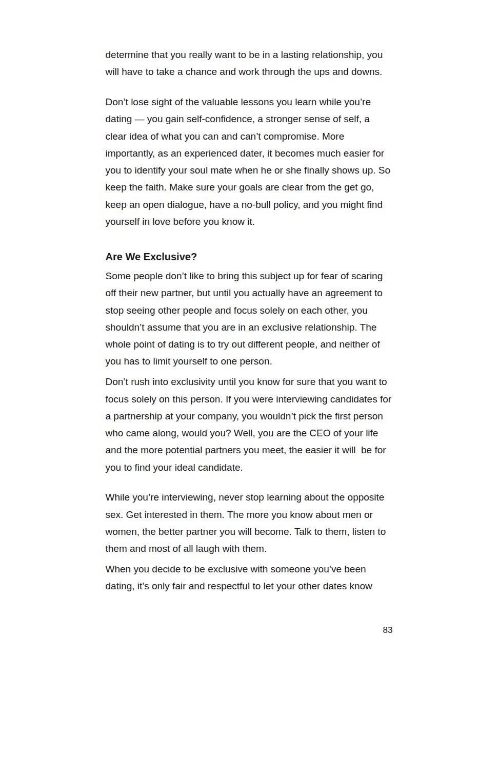determine that you really want to be in a lasting relationship, you will have to take a chance and work through the ups and downs.
Don’t lose sight of the valuable lessons you learn while you’re dating — you gain self-confidence, a stronger sense of self, a clear idea of what you can and can’t compromise. More importantly, as an experienced dater, it becomes much easier for you to identify your soul mate when he or she finally shows up. So keep the faith. Make sure your goals are clear from the get go, keep an open dialogue, have a no-bull policy, and you might find yourself in love before you know it.
Are We Exclusive?
Some people don’t like to bring this subject up for fear of scaring off their new partner, but until you actually have an agreement to stop seeing other people and focus solely on each other, you shouldn’t assume that you are in an exclusive relationship. The whole point of dating is to try out different people, and neither of you has to limit yourself to one person.
Don’t rush into exclusivity until you know for sure that you want to focus solely on this person. If you were interviewing candidates for a partnership at your company, you wouldn’t pick the first person who came along, would you? Well, you are the CEO of your life and the more potential partners you meet, the easier it will be for you to find your ideal candidate.
While you’re interviewing, never stop learning about the opposite sex. Get interested in them. The more you know about men or women, the better partner you will become. Talk to them, listen to them and most of all laugh with them.
When you decide to be exclusive with someone you’ve been dating, it’s only fair and respectful to let your other dates know
83